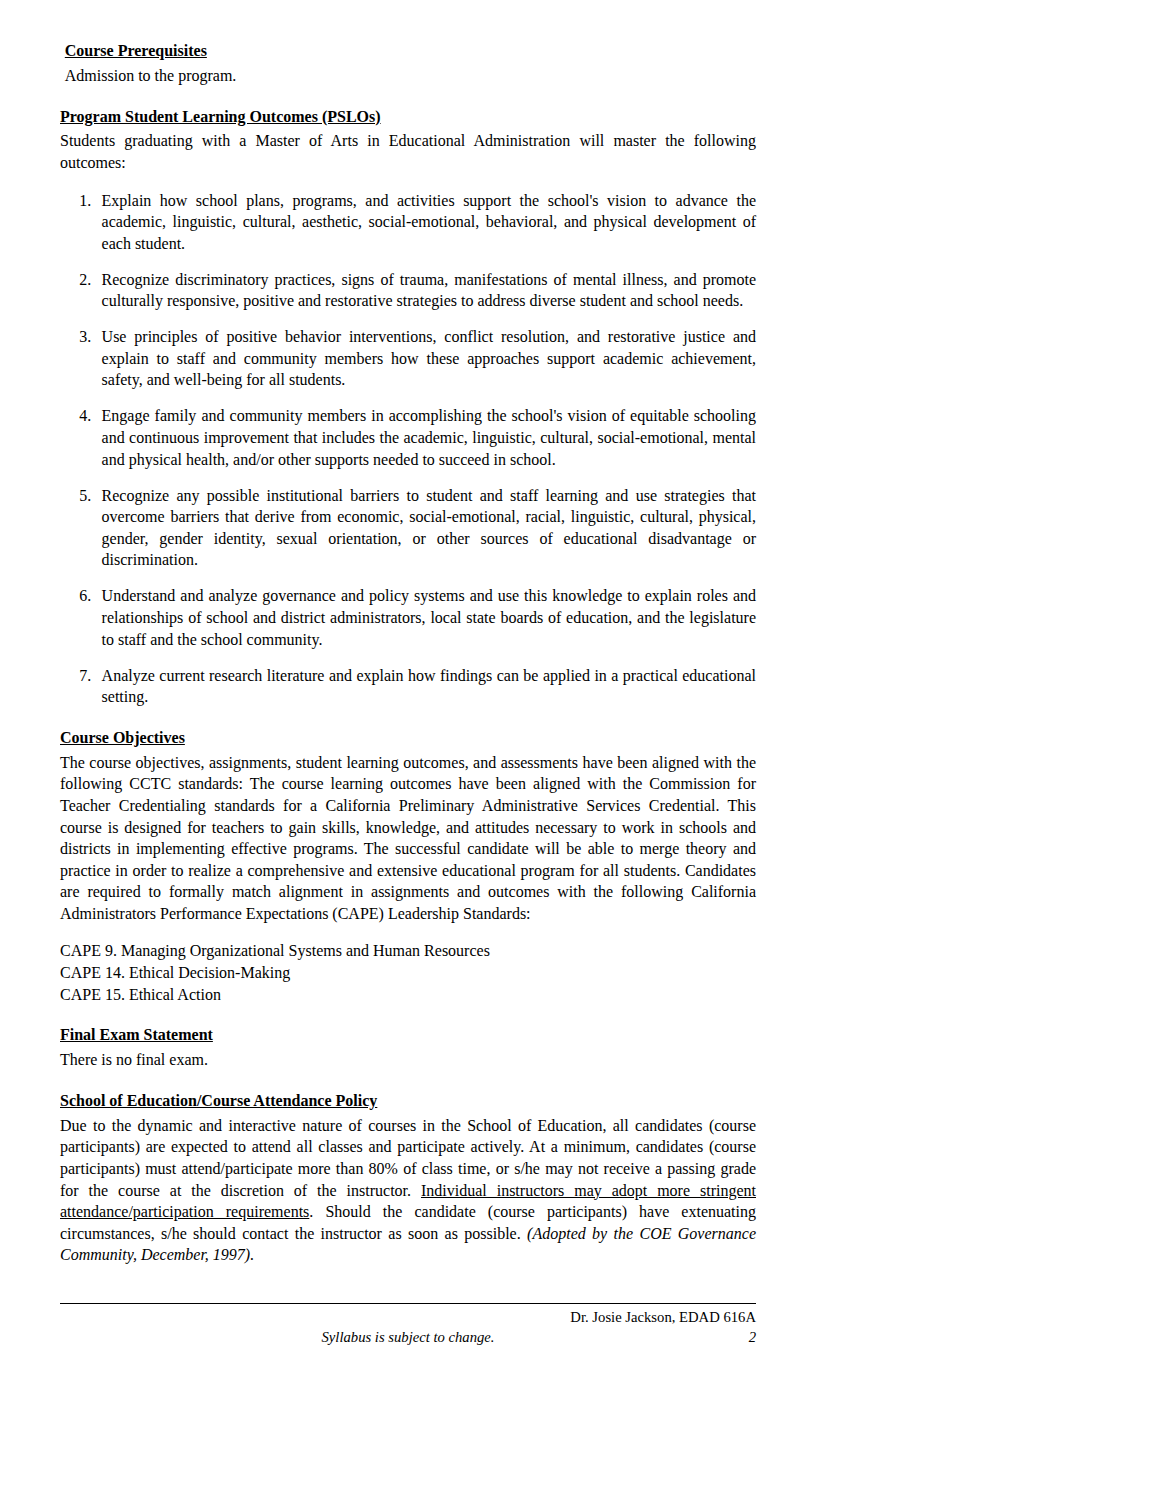Course Prerequisites
Admission to the program.
Program Student Learning Outcomes (PSLOs)
Students graduating with a Master of Arts in Educational Administration will master the following outcomes:
Explain how school plans, programs, and activities support the school's vision to advance the academic, linguistic, cultural, aesthetic, social-emotional, behavioral, and physical development of each student.
Recognize discriminatory practices, signs of trauma, manifestations of mental illness, and promote culturally responsive, positive and restorative strategies to address diverse student and school needs.
Use principles of positive behavior interventions, conflict resolution, and restorative justice and explain to staff and community members how these approaches support academic achievement, safety, and well-being for all students.
Engage family and community members in accomplishing the school's vision of equitable schooling and continuous improvement that includes the academic, linguistic, cultural, social-emotional, mental and physical health, and/or other supports needed to succeed in school.
Recognize any possible institutional barriers to student and staff learning and use strategies that overcome barriers that derive from economic, social-emotional, racial, linguistic, cultural, physical, gender, gender identity, sexual orientation, or other sources of educational disadvantage or discrimination.
Understand and analyze governance and policy systems and use this knowledge to explain roles and relationships of school and district administrators, local state boards of education, and the legislature to staff and the school community.
Analyze current research literature and explain how findings can be applied in a practical educational setting.
Course Objectives
The course objectives, assignments, student learning outcomes, and assessments have been aligned with the following CCTC standards: The course learning outcomes have been aligned with the Commission for Teacher Credentialing standards for a California Preliminary Administrative Services Credential. This course is designed for teachers to gain skills, knowledge, and attitudes necessary to work in schools and districts in implementing effective programs. The successful candidate will be able to merge theory and practice in order to realize a comprehensive and extensive educational program for all students. Candidates are required to formally match alignment in assignments and outcomes with the following California Administrators Performance Expectations (CAPE) Leadership Standards:
CAPE 9. Managing Organizational Systems and Human Resources
CAPE 14. Ethical Decision-Making
CAPE 15. Ethical Action
Final Exam Statement
There is no final exam.
School of Education/Course Attendance Policy
Due to the dynamic and interactive nature of courses in the School of Education, all candidates (course participants) are expected to attend all classes and participate actively. At a minimum, candidates (course participants) must attend/participate more than 80% of class time, or s/he may not receive a passing grade for the course at the discretion of the instructor. Individual instructors may adopt more stringent attendance/participation requirements. Should the candidate (course participants) have extenuating circumstances, s/he should contact the instructor as soon as possible. (Adopted by the COE Governance Community, December, 1997).
Dr. Josie Jackson, EDAD 616A
Syllabus is subject to change.2